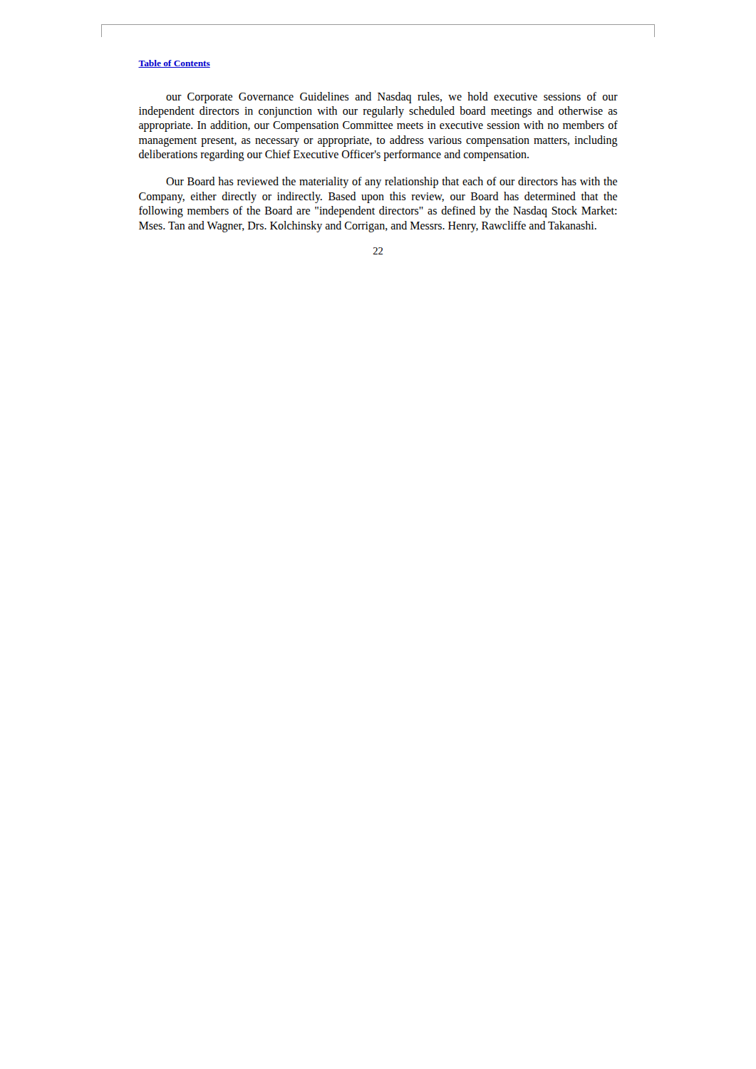Table of Contents
our Corporate Governance Guidelines and Nasdaq rules, we hold executive sessions of our independent directors in conjunction with our regularly scheduled board meetings and otherwise as appropriate. In addition, our Compensation Committee meets in executive session with no members of management present, as necessary or appropriate, to address various compensation matters, including deliberations regarding our Chief Executive Officer's performance and compensation.
Our Board has reviewed the materiality of any relationship that each of our directors has with the Company, either directly or indirectly. Based upon this review, our Board has determined that the following members of the Board are "independent directors" as defined by the Nasdaq Stock Market: Mses. Tan and Wagner, Drs. Kolchinsky and Corrigan, and Messrs. Henry, Rawcliffe and Takanashi.
22